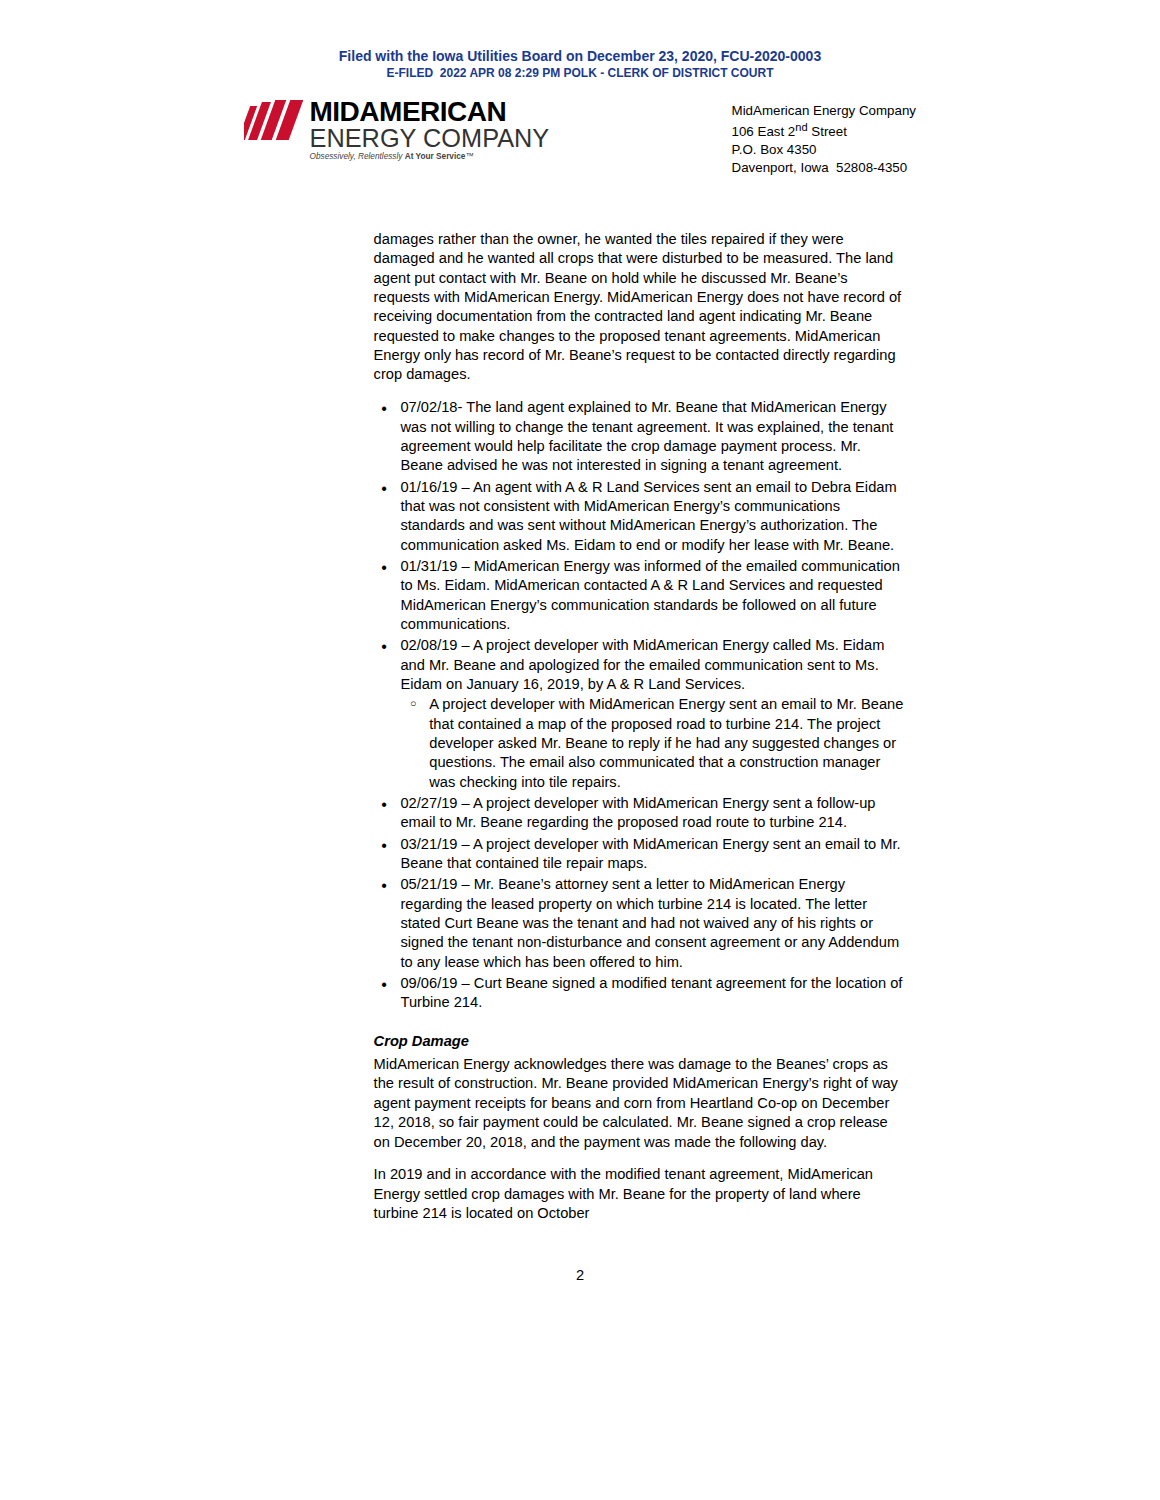Filed with the Iowa Utilities Board on December 23, 2020, FCU-2020-0003
E-FILED 2022 APR 08 2:29 PM POLK - CLERK OF DISTRICT COURT
MIDAMERICAN
ENERGY COMPANY
Obsessively, Relentlessly At Your Service™
MidAmerican Energy Company
106 East 2nd Street
P.O. Box 4350
Davenport, Iowa 52808-4350
damages rather than the owner, he wanted the tiles repaired if they were damaged and he wanted all crops that were disturbed to be measured. The land agent put contact with Mr. Beane on hold while he discussed Mr. Beane’s requests with MidAmerican Energy. MidAmerican Energy does not have record of receiving documentation from the contracted land agent indicating Mr. Beane requested to make changes to the proposed tenant agreements. MidAmerican Energy only has record of Mr. Beane’s request to be contacted directly regarding crop damages.
07/02/18- The land agent explained to Mr. Beane that MidAmerican Energy was not willing to change the tenant agreement. It was explained, the tenant agreement would help facilitate the crop damage payment process. Mr. Beane advised he was not interested in signing a tenant agreement.
01/16/19 – An agent with A & R Land Services sent an email to Debra Eidam that was not consistent with MidAmerican Energy’s communications standards and was sent without MidAmerican Energy’s authorization. The communication asked Ms. Eidam to end or modify her lease with Mr. Beane.
01/31/19 – MidAmerican Energy was informed of the emailed communication to Ms. Eidam. MidAmerican contacted A & R Land Services and requested MidAmerican Energy’s communication standards be followed on all future communications.
02/08/19 – A project developer with MidAmerican Energy called Ms. Eidam and Mr. Beane and apologized for the emailed communication sent to Ms. Eidam on January 16, 2019, by A & R Land Services.
A project developer with MidAmerican Energy sent an email to Mr. Beane that contained a map of the proposed road to turbine 214. The project developer asked Mr. Beane to reply if he had any suggested changes or questions. The email also communicated that a construction manager was checking into tile repairs.
02/27/19 – A project developer with MidAmerican Energy sent a follow-up email to Mr. Beane regarding the proposed road route to turbine 214.
03/21/19 – A project developer with MidAmerican Energy sent an email to Mr. Beane that contained tile repair maps.
05/21/19 – Mr. Beane’s attorney sent a letter to MidAmerican Energy regarding the leased property on which turbine 214 is located. The letter stated Curt Beane was the tenant and had not waived any of his rights or signed the tenant non-disturbance and consent agreement or any Addendum to any lease which has been offered to him.
09/06/19 – Curt Beane signed a modified tenant agreement for the location of Turbine 214.
Crop Damage
MidAmerican Energy acknowledges there was damage to the Beanes’ crops as the result of construction. Mr. Beane provided MidAmerican Energy’s right of way agent payment receipts for beans and corn from Heartland Co-op on December 12, 2018, so fair payment could be calculated. Mr. Beane signed a crop release on December 20, 2018, and the payment was made the following day.
In 2019 and in accordance with the modified tenant agreement, MidAmerican Energy settled crop damages with Mr. Beane for the property of land where turbine 214 is located on October
2